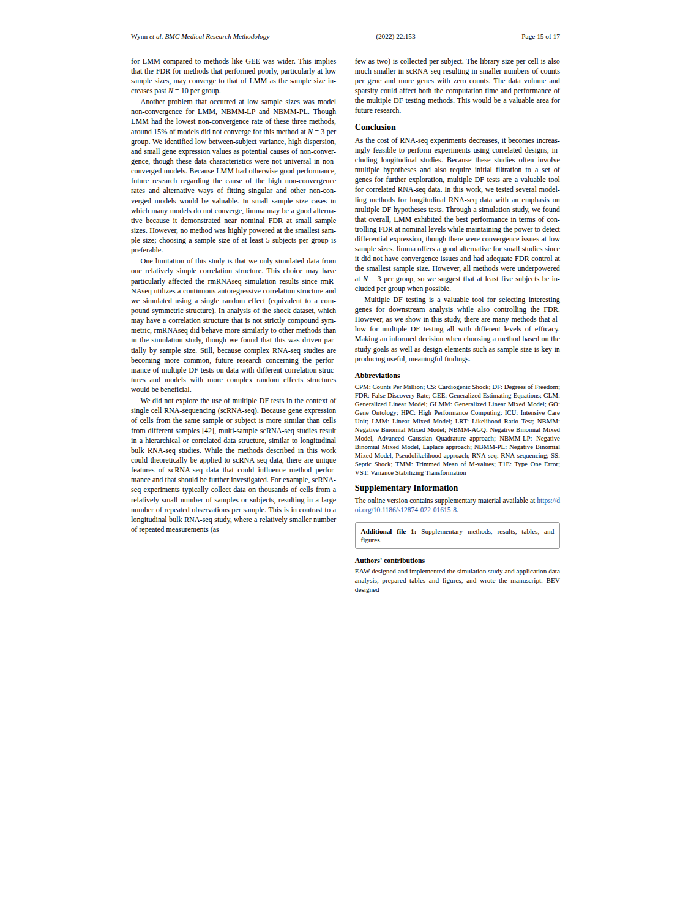Wynn et al. BMC Medical Research Methodology
(2022) 22:153
Page 15 of 17
for LMM compared to methods like GEE was wider. This implies that the FDR for methods that performed poorly, particularly at low sample sizes, may converge to that of LMM as the sample size increases past N = 10 per group.
Another problem that occurred at low sample sizes was model non-convergence for LMM, NBMM-LP and NBMM-PL. Though LMM had the lowest non-convergence rate of these three methods, around 15% of models did not converge for this method at N = 3 per group. We identified low between-subject variance, high dispersion, and small gene expression values as potential causes of non-convergence, though these data characteristics were not universal in non-converged models. Because LMM had otherwise good performance, future research regarding the cause of the high non-convergence rates and alternative ways of fitting singular and other non-converged models would be valuable. In small sample size cases in which many models do not converge, limma may be a good alternative because it demonstrated near nominal FDR at small sample sizes. However, no method was highly powered at the smallest sample size; choosing a sample size of at least 5 subjects per group is preferable.
One limitation of this study is that we only simulated data from one relatively simple correlation structure. This choice may have particularly affected the rmRNAseq simulation results since rmRNAseq utilizes a continuous autoregressive correlation structure and we simulated using a single random effect (equivalent to a compound symmetric structure). In analysis of the shock dataset, which may have a correlation structure that is not strictly compound symmetric, rmRNAseq did behave more similarly to other methods than in the simulation study, though we found that this was driven partially by sample size. Still, because complex RNA-seq studies are becoming more common, future research concerning the performance of multiple DF tests on data with different correlation structures and models with more complex random effects structures would be beneficial.
We did not explore the use of multiple DF tests in the context of single cell RNA-sequencing (scRNA-seq). Because gene expression of cells from the same sample or subject is more similar than cells from different samples [42], multi-sample scRNA-seq studies result in a hierarchical or correlated data structure, similar to longitudinal bulk RNA-seq studies. While the methods described in this work could theoretically be applied to scRNA-seq data, there are unique features of scRNA-seq data that could influence method performance and that should be further investigated. For example, scRNA-seq experiments typically collect data on thousands of cells from a relatively small number of samples or subjects, resulting in a large number of repeated observations per sample. This is in contrast to a longitudinal bulk RNA-seq study, where a relatively smaller number of repeated measurements (as
few as two) is collected per subject. The library size per cell is also much smaller in scRNA-seq resulting in smaller numbers of counts per gene and more genes with zero counts. The data volume and sparsity could affect both the computation time and performance of the multiple DF testing methods. This would be a valuable area for future research.
Conclusion
As the cost of RNA-seq experiments decreases, it becomes increasingly feasible to perform experiments using correlated designs, including longitudinal studies. Because these studies often involve multiple hypotheses and also require initial filtration to a set of genes for further exploration, multiple DF tests are a valuable tool for correlated RNA-seq data. In this work, we tested several modelling methods for longitudinal RNA-seq data with an emphasis on multiple DF hypotheses tests. Through a simulation study, we found that overall, LMM exhibited the best performance in terms of controlling FDR at nominal levels while maintaining the power to detect differential expression, though there were convergence issues at low sample sizes. limma offers a good alternative for small studies since it did not have convergence issues and had adequate FDR control at the smallest sample size. However, all methods were underpowered at N = 3 per group, so we suggest that at least five subjects be included per group when possible.
Multiple DF testing is a valuable tool for selecting interesting genes for downstream analysis while also controlling the FDR. However, as we show in this study, there are many methods that allow for multiple DF testing all with different levels of efficacy. Making an informed decision when choosing a method based on the study goals as well as design elements such as sample size is key in producing useful, meaningful findings.
Abbreviations
CPM: Counts Per Million; CS: Cardiogenic Shock; DF: Degrees of Freedom; FDR: False Discovery Rate; GEE: Generalized Estimating Equations; GLM: Generalized Linear Model; GLMM: Generalized Linear Mixed Model; GO: Gene Ontology; HPC: High Performance Computing; ICU: Intensive Care Unit; LMM: Linear Mixed Model; LRT: Likelihood Ratio Test; NBMM: Negative Binomial Mixed Model; NBMM-AGQ: Negative Binomial Mixed Model, Advanced Gaussian Quadrature approach; NBMM-LP: Negative Binomial Mixed Model, Laplace approach; NBMM-PL: Negative Binomial Mixed Model, Pseudolikelihood approach; RNA-seq: RNA-sequencing; SS: Septic Shock; TMM: Trimmed Mean of M-values; T1E: Type One Error; VST: Variance Stabilizing Transformation
Supplementary Information
The online version contains supplementary material available at https://doi.org/10.1186/s12874-022-01615-8.
Additional file 1: Supplementary methods, results, tables, and figures.
Authors' contributions
EAW designed and implemented the simulation study and application data analysis, prepared tables and figures, and wrote the manuscript. BEV designed